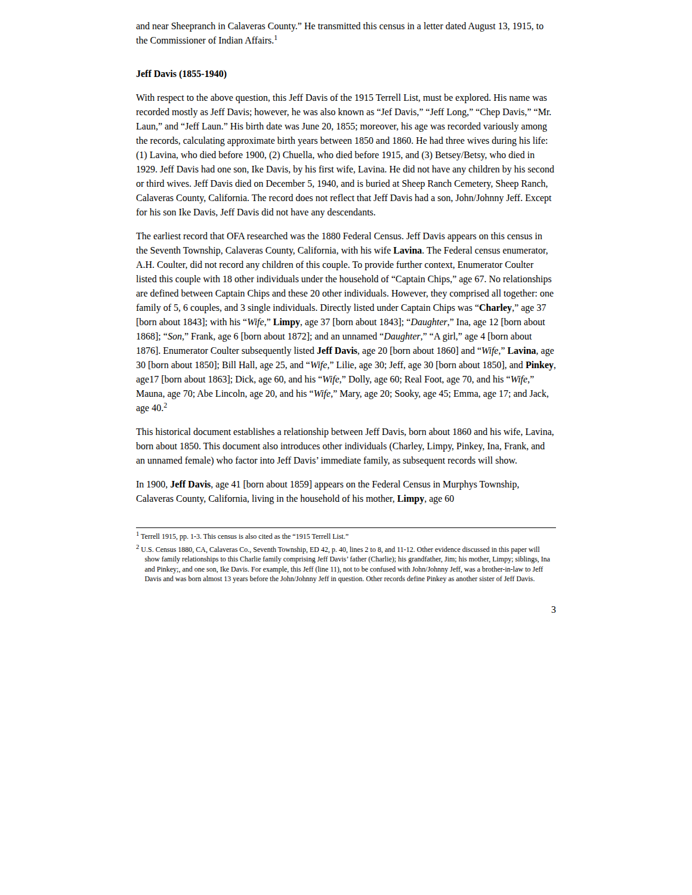and near Sheepranch in Calaveras County.” He transmitted this census in a letter dated August 13, 1915, to the Commissioner of Indian Affairs.1
Jeff Davis (1855-1940)
With respect to the above question, this Jeff Davis of the 1915 Terrell List, must be explored. His name was recorded mostly as Jeff Davis; however, he was also known as “Jef Davis,” “Jeff Long,” “Chep Davis,” “Mr. Laun,” and “Jeff Laun.” His birth date was June 20, 1855; moreover, his age was recorded variously among the records, calculating approximate birth years between 1850 and 1860. He had three wives during his life: (1) Lavina, who died before 1900, (2) Chuella, who died before 1915, and (3) Betsey/Betsy, who died in 1929. Jeff Davis had one son, Ike Davis, by his first wife, Lavina. He did not have any children by his second or third wives. Jeff Davis died on December 5, 1940, and is buried at Sheep Ranch Cemetery, Sheep Ranch, Calaveras County, California. The record does not reflect that Jeff Davis had a son, John/Johnny Jeff. Except for his son Ike Davis, Jeff Davis did not have any descendants.
The earliest record that OFA researched was the 1880 Federal Census. Jeff Davis appears on this census in the Seventh Township, Calaveras County, California, with his wife Lavina. The Federal census enumerator, A.H. Coulter, did not record any children of this couple. To provide further context, Enumerator Coulter listed this couple with 18 other individuals under the household of “Captain Chips,” age 67. No relationships are defined between Captain Chips and these 20 other individuals. However, they comprised all together: one family of 5, 6 couples, and 3 single individuals. Directly listed under Captain Chips was “Charley,” age 37 [born about 1843]; with his “Wife,” Limpy, age 37 [born about 1843]; “Daughter,” Ina, age 12 [born about 1868]; “Son,” Frank, age 6 [born about 1872]; and an unnamed “Daughter,” “A girl,” age 4 [born about 1876]. Enumerator Coulter subsequently listed Jeff Davis, age 20 [born about 1860] and “Wife,” Lavina, age 30 [born about 1850]; Bill Hall, age 25, and “Wife,” Lilie, age 30; Jeff, age 30 [born about 1850], and Pinkey, age17 [born about 1863]; Dick, age 60, and his “Wife,” Dolly, age 60; Real Foot, age 70, and his “Wife,” Mauna, age 70; Abe Lincoln, age 20, and his “Wife,” Mary, age 20; Sooky, age 45; Emma, age 17; and Jack, age 40.2
This historical document establishes a relationship between Jeff Davis, born about 1860 and his wife, Lavina, born about 1850. This document also introduces other individuals (Charley, Limpy, Pinkey, Ina, Frank, and an unnamed female) who factor into Jeff Davis’ immediate family, as subsequent records will show.
In 1900, Jeff Davis, age 41 [born about 1859] appears on the Federal Census in Murphys Township, Calaveras County, California, living in the household of his mother, Limpy, age 60
1 Terrell 1915, pp. 1-3. This census is also cited as the “1915 Terrell List.”
2 U.S. Census 1880, CA, Calaveras Co., Seventh Township, ED 42, p. 40, lines 2 to 8, and 11-12. Other evidence discussed in this paper will show family relationships to this Charlie family comprising Jeff Davis’ father (Charlie); his grandfather, Jim; his mother, Limpy; siblings, Ina and Pinkey;, and one son, Ike Davis. For example, this Jeff (line 11), not to be confused with John/Johnny Jeff, was a brother-in-law to Jeff Davis and was born almost 13 years before the John/Johnny Jeff in question. Other records define Pinkey as another sister of Jeff Davis.
3